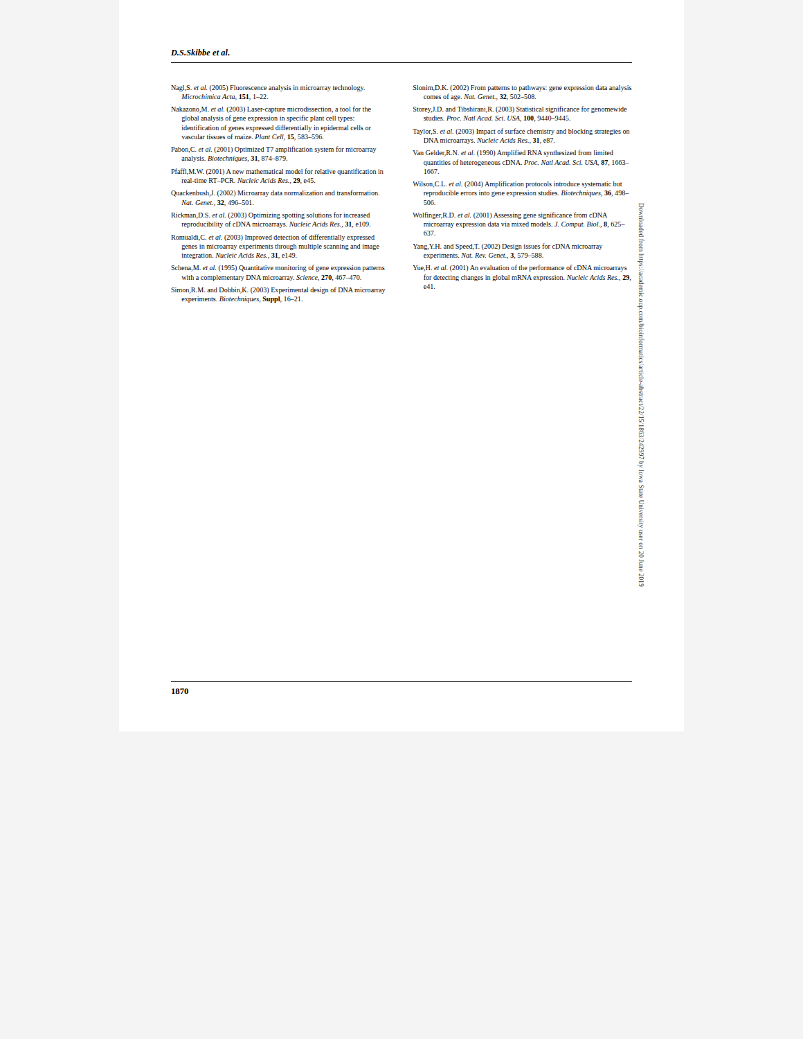D.S.Skibbe et al.
Nagl,S. et al. (2005) Fluorescence analysis in microarray technology. Microchimica Acta, 151, 1–22.
Nakazono,M. et al. (2003) Laser-capture microdissection, a tool for the global analysis of gene expression in specific plant cell types: identification of genes expressed differentially in epidermal cells or vascular tissues of maize. Plant Cell, 15, 583–596.
Pabon,C. et al. (2001) Optimized T7 amplification system for microarray analysis. Biotechniques, 31, 874–879.
Pfaffl,M.W. (2001) A new mathematical model for relative quantification in real-time RT–PCR. Nucleic Acids Res., 29, e45.
Quackenbush,J. (2002) Microarray data normalization and transformation. Nat. Genet., 32, 496–501.
Rickman,D.S. et al. (2003) Optimizing spotting solutions for increased reproducibility of cDNA microarrays. Nucleic Acids Res., 31, e109.
Romualdi,C. et al. (2003) Improved detection of differentially expressed genes in microarray experiments through multiple scanning and image integration. Nucleic Acids Res., 31, e149.
Schena,M. et al. (1995) Quantitative monitoring of gene expression patterns with a complementary DNA microarray. Science, 270, 467–470.
Simon,R.M. and Dobbin,K. (2003) Experimental design of DNA microarray experiments. Biotechniques, Suppl, 16–21.
Slonim,D.K. (2002) From patterns to pathways: gene expression data analysis comes of age. Nat. Genet., 32, 502–508.
Storey,J.D. and Tibshirani,R. (2003) Statistical significance for genomewide studies. Proc. Natl Acad. Sci. USA, 100, 9440–9445.
Taylor,S. et al. (2003) Impact of surface chemistry and blocking strategies on DNA microarrays. Nucleic Acids Res., 31, e87.
Van Gelder,R.N. et al. (1990) Amplified RNA synthesized from limited quantities of heterogeneous cDNA. Proc. Natl Acad. Sci. USA, 87, 1663–1667.
Wilson,C.L. et al. (2004) Amplification protocols introduce systematic but reproducible errors into gene expression studies. Biotechniques, 36, 498–506.
Wolfinger,R.D. et al. (2001) Assessing gene significance from cDNA microarray expression data via mixed models. J. Comput. Biol., 8, 625–637.
Yang,Y.H. and Speed,T. (2002) Design issues for cDNA microarray experiments. Nat. Rev. Genet., 3, 579–588.
Yue,H. et al. (2001) An evaluation of the performance of cDNA microarrays for detecting changes in global mRNA expression. Nucleic Acids Res., 29, e41.
Downloaded from https://academic.oup.com/bioinformatics/article-abstract/22/15/1863/242997 by Iowa State University user on 20 June 2019
1870